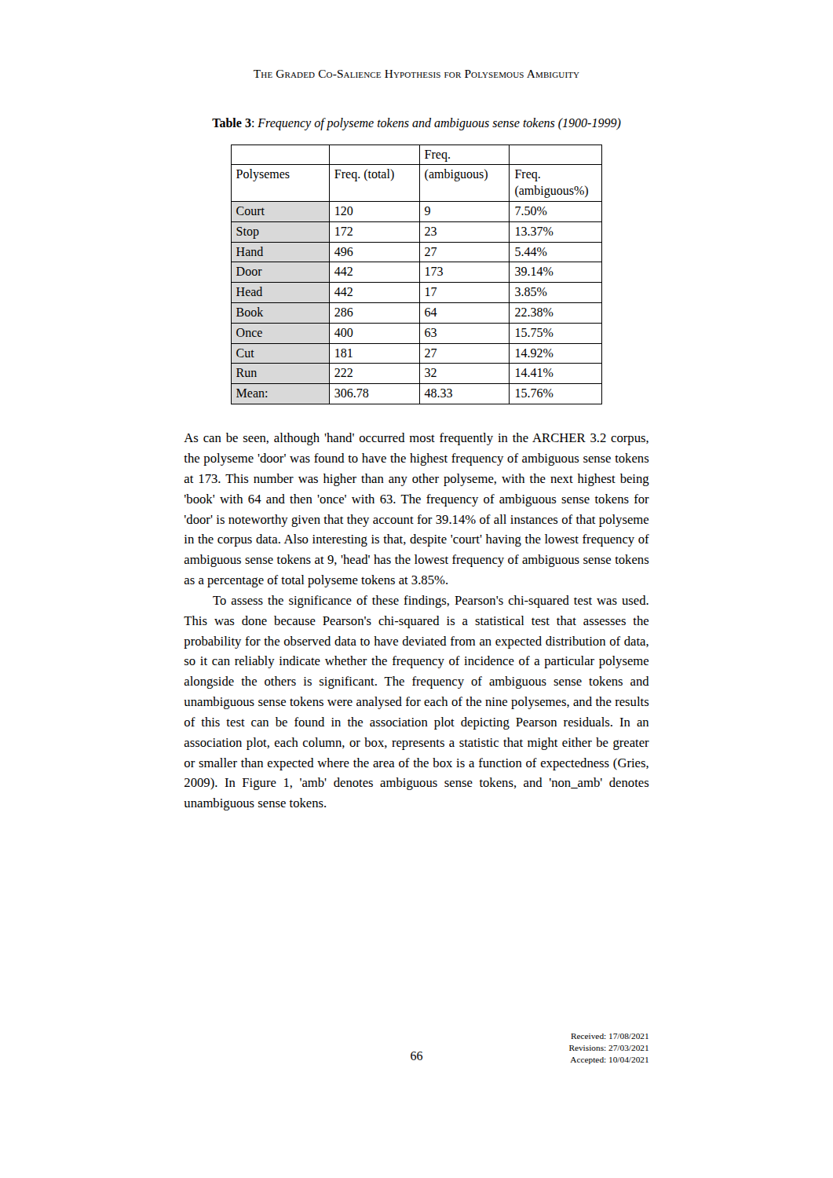The Graded Co-Salience Hypothesis for Polysemous Ambiguity
Table 3: Frequency of polyseme tokens and ambiguous sense tokens (1900-1999)
| | | Freq. | |
| Polysemes | Freq. (total) | (ambiguous) | Freq. (ambiguous%) |
| Court | 120 | 9 | 7.50% |
| Stop | 172 | 23 | 13.37% |
| Hand | 496 | 27 | 5.44% |
| Door | 442 | 173 | 39.14% |
| Head | 442 | 17 | 3.85% |
| Book | 286 | 64 | 22.38% |
| Once | 400 | 63 | 15.75% |
| Cut | 181 | 27 | 14.92% |
| Run | 222 | 32 | 14.41% |
| Mean: | 306.78 | 48.33 | 15.76% |
As can be seen, although 'hand' occurred most frequently in the ARCHER 3.2 corpus, the polyseme 'door' was found to have the highest frequency of ambiguous sense tokens at 173. This number was higher than any other polyseme, with the next highest being 'book' with 64 and then 'once' with 63. The frequency of ambiguous sense tokens for 'door' is noteworthy given that they account for 39.14% of all instances of that polyseme in the corpus data. Also interesting is that, despite 'court' having the lowest frequency of ambiguous sense tokens at 9, 'head' has the lowest frequency of ambiguous sense tokens as a percentage of total polyseme tokens at 3.85%.
To assess the significance of these findings, Pearson's chi-squared test was used. This was done because Pearson's chi-squared is a statistical test that assesses the probability for the observed data to have deviated from an expected distribution of data, so it can reliably indicate whether the frequency of incidence of a particular polyseme alongside the others is significant. The frequency of ambiguous sense tokens and unambiguous sense tokens were analysed for each of the nine polysemes, and the results of this test can be found in the association plot depicting Pearson residuals. In an association plot, each column, or box, represents a statistic that might either be greater or smaller than expected where the area of the box is a function of expectedness (Gries, 2009). In Figure 1, 'amb' denotes ambiguous sense tokens, and 'non_amb' denotes unambiguous sense tokens.
66
Received: 17/08/2021
Revisions: 27/03/2021
Accepted: 10/04/2021